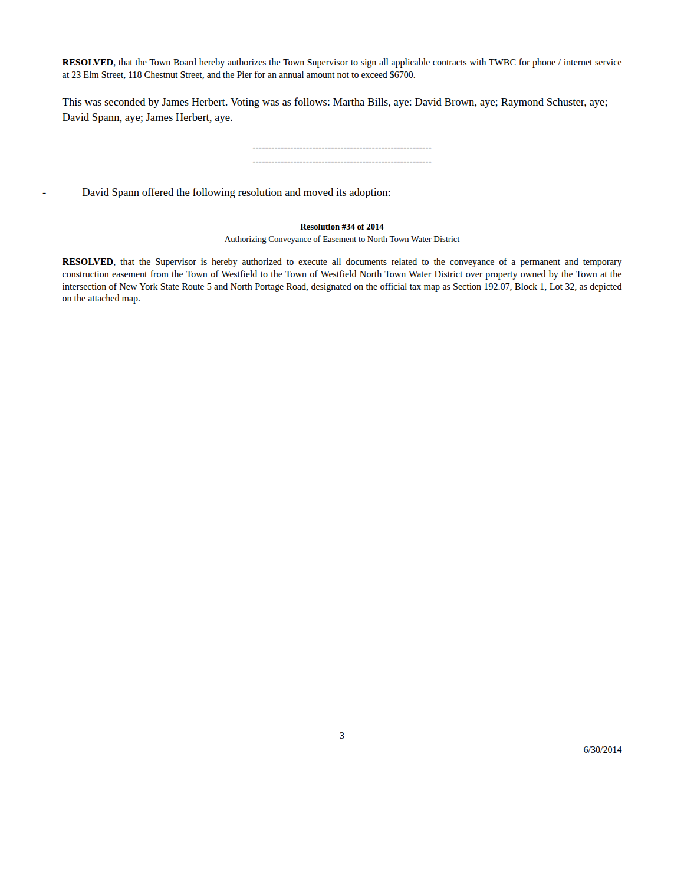RESOLVED, that the Town Board hereby authorizes the Town Supervisor to sign all applicable contracts with TWBC for phone / internet service at 23 Elm Street, 118 Chestnut Street, and the Pier for an annual amount not to exceed $6700.
This was seconded by James Herbert. Voting was as follows: Martha Bills, aye: David Brown, aye; Raymond Schuster, aye; David Spann, aye; James Herbert, aye.
---------------------------------------------------------
---------------------------------------------------------
-David Spann offered the following resolution and moved its adoption:
Resolution #34 of 2014
Authorizing Conveyance of Easement to North Town Water District
RESOLVED, that the Supervisor is hereby authorized to execute all documents related to the conveyance of a permanent and temporary construction easement from the Town of Westfield to the Town of Westfield North Town Water District over property owned by the Town at the intersection of New York State Route 5 and North Portage Road, designated on the official tax map as Section 192.07, Block 1, Lot 32, as depicted on the attached map.
3
6/30/2014